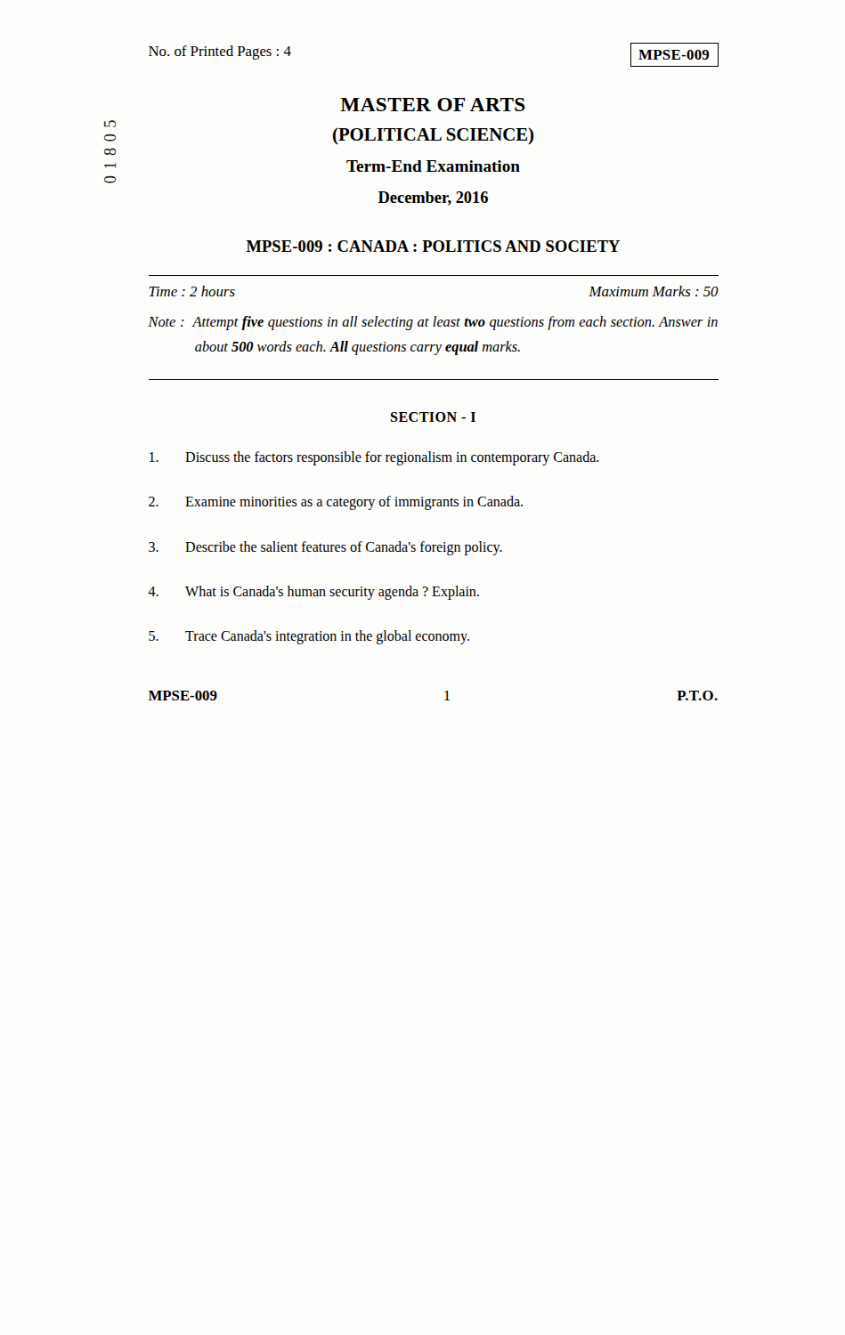No. of Printed Pages : 4
MPSE-009
01805
MASTER OF ARTS
(POLITICAL SCIENCE)
Term-End Examination
December, 2016
MPSE-009 : CANADA : POLITICS AND SOCIETY
Time : 2 hours Maximum Marks : 50
Note : Attempt five questions in all selecting at least two questions from each section. Answer in about 500 words each. All questions carry equal marks.
SECTION - I
1. Discuss the factors responsible for regionalism in contemporary Canada.
2. Examine minorities as a category of immigrants in Canada.
3. Describe the salient features of Canada's foreign policy.
4. What is Canada's human security agenda ? Explain.
5. Trace Canada's integration in the global economy.
MPSE-009 1 P.T.O.